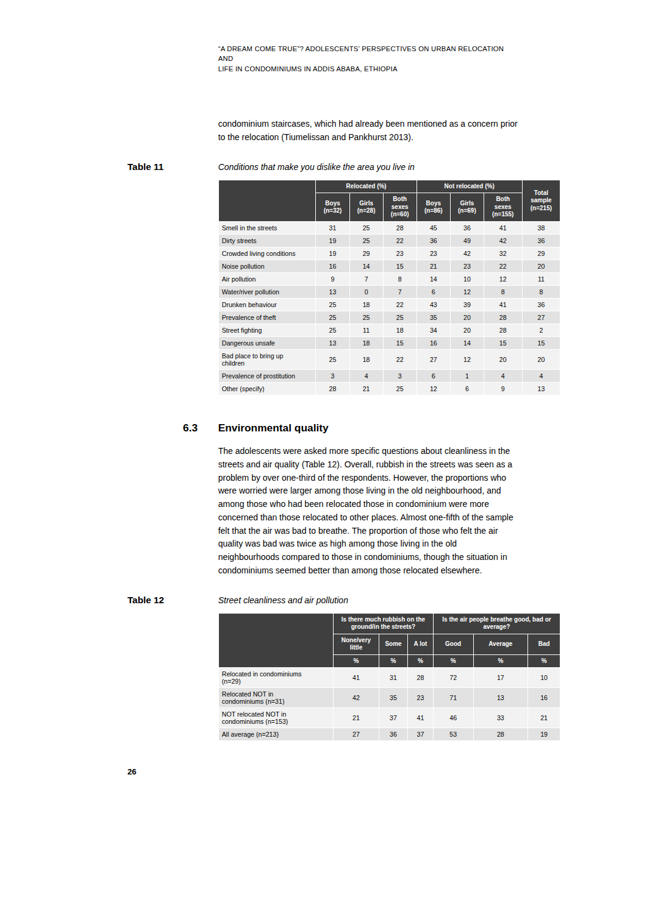“A dream come true”? Adolescents’ perspectives on urban relocation and
life in condominiums in Addis Ababa, Ethiopia
condominium staircases, which had already been mentioned as a concern prior to the relocation (Tiumelissan and Pankhurst 2013).
Table 11
Conditions that make you dislike the area you live in
| | Relocated (%) | Not relocated (%) | Total sample (n=215) |
| --- | --- | --- | --- |
| Boys (n=32) | Girls (n=28) | Both sexes (n=60) | Boys (n=86) | Girls (n=69) | Both sexes (n=155) |
| Smell in the streets | 31 | 25 | 28 | 45 | 36 | 41 | 38 |
| Dirty streets | 19 | 25 | 22 | 36 | 49 | 42 | 36 |
| Crowded living conditions | 19 | 29 | 23 | 23 | 42 | 32 | 29 |
| Noise pollution | 16 | 14 | 15 | 21 | 23 | 22 | 20 |
| Air pollution | 9 | 7 | 8 | 14 | 10 | 12 | 11 |
| Water/river pollution | 13 | 0 | 7 | 6 | 12 | 8 | 8 |
| Drunken behaviour | 25 | 18 | 22 | 43 | 39 | 41 | 36 |
| Prevalence of theft | 25 | 25 | 25 | 35 | 20 | 28 | 27 |
| Street fighting | 25 | 11 | 18 | 34 | 20 | 28 | 2 |
| Dangerous unsafe | 13 | 18 | 15 | 16 | 14 | 15 | 15 |
| Bad place to bring up children | 25 | 18 | 22 | 27 | 12 | 20 | 20 |
| Prevalence of prostitution | 3 | 4 | 3 | 6 | 1 | 4 | 4 |
| Other (specify) | 28 | 21 | 25 | 12 | 6 | 9 | 13 |
6.3
Environmental quality
The adolescents were asked more specific questions about cleanliness in the streets and air quality (Table 12). Overall, rubbish in the streets was seen as a problem by over one-third of the respondents. However, the proportions who were worried were larger among those living in the old neighbourhood, and among those who had been relocated those in condominium were more concerned than those relocated to other places. Almost one-fifth of the sample felt that the air was bad to breathe. The proportion of those who felt the air quality was bad was twice as high among those living in the old neighbourhoods compared to those in condominiums, though the situation in condominiums seemed better than among those relocated elsewhere.
Table 12
Street cleanliness and air pollution
| | Is there much rubbish on the ground/in the streets? | Is the air people breathe good, bad or average? |
| --- | --- | --- |
| None/very little | Some | A lot | Good | Average | Bad |
| % | % | % | % | % | % |
| Relocated in condominiums (n=29) | 41 | 31 | 28 | 72 | 17 | 10 |
| Relocated NOT in condominiums (n=31) | 42 | 35 | 23 | 71 | 13 | 16 |
| NOT relocated NOT in condominiums (n=153) | 21 | 37 | 41 | 46 | 33 | 21 |
| All average (n=213) | 27 | 36 | 37 | 53 | 28 | 19 |
26